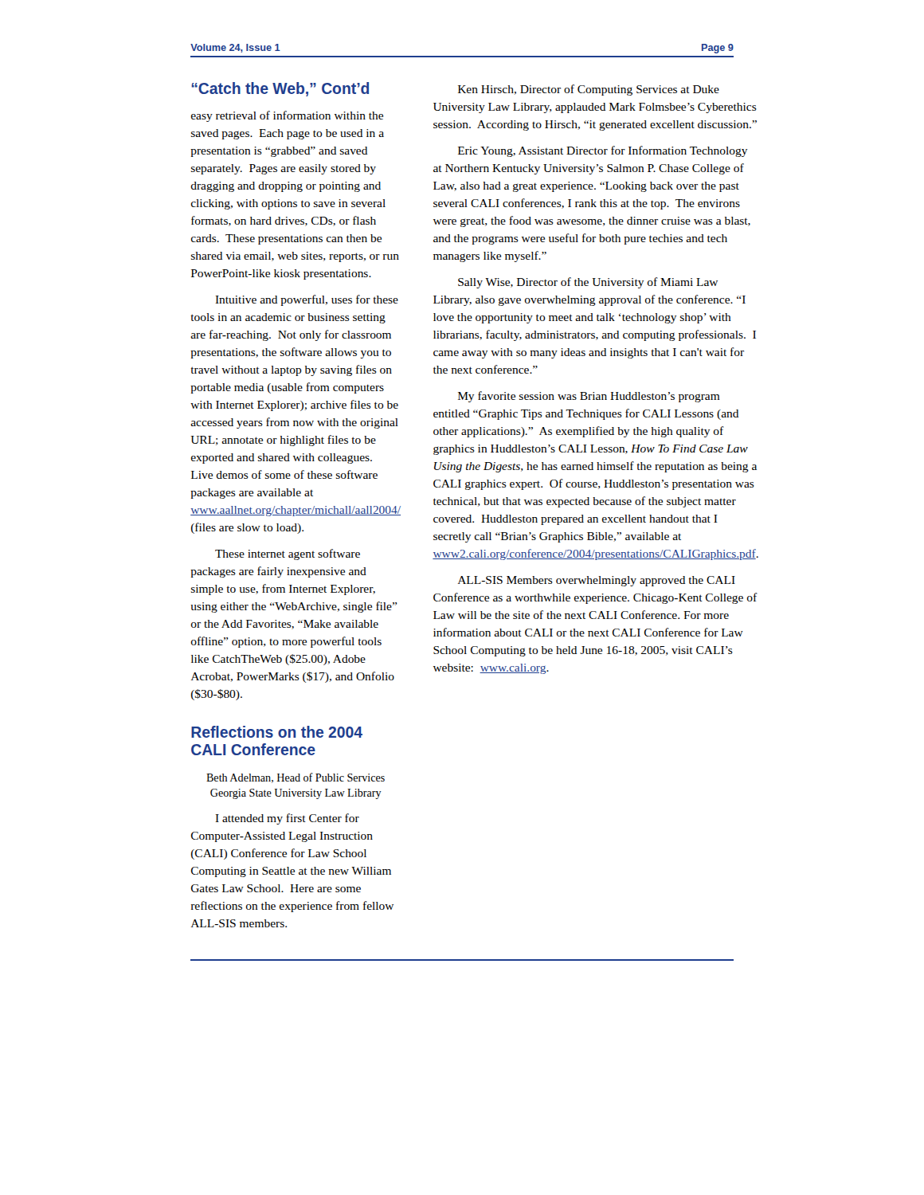Volume 24, Issue 1 Page 9
“Catch the Web,” Cont’d
easy retrieval of information within the saved pages. Each page to be used in a presentation is “grabbed” and saved separately. Pages are easily stored by dragging and dropping or pointing and clicking, with options to save in several formats, on hard drives, CDs, or flash cards. These presentations can then be shared via email, web sites, reports, or run PowerPoint-like kiosk presentations.
Intuitive and powerful, uses for these tools in an academic or business setting are far-reaching. Not only for classroom presentations, the software allows you to travel without a laptop by saving files on portable media (usable from computers with Internet Explorer); archive files to be accessed years from now with the original URL; annotate or highlight files to be exported and shared with colleagues. Live demos of some of these software packages are available at www.aallnet.org/chapter/michall/aall2004/ (files are slow to load).
These internet agent software packages are fairly inexpensive and simple to use, from Internet Explorer, using either the “WebArchive, single file” or the Add Favorites, “Make available offline” option, to more powerful tools like CatchTheWeb ($25.00), Adobe Acrobat, PowerMarks ($17), and Onfolio ($30-$80).
Reflections on the 2004 CALI Conference
Beth Adelman, Head of Public Services
Georgia State University Law Library
I attended my first Center for Computer-Assisted Legal Instruction (CALI) Conference for Law School Computing in Seattle at the new William Gates Law School. Here are some reflections on the experience from fellow ALL-SIS members.
Ken Hirsch, Director of Computing Services at Duke University Law Library, applauded Mark Folmsbee’s Cyberethics session. According to Hirsch, “it generated excellent discussion.”
Eric Young, Assistant Director for Information Technology at Northern Kentucky University’s Salmon P. Chase College of Law, also had a great experience. “Looking back over the past several CALI conferences, I rank this at the top. The environs were great, the food was awesome, the dinner cruise was a blast, and the programs were useful for both pure techies and tech managers like myself.”
Sally Wise, Director of the University of Miami Law Library, also gave overwhelming approval of the conference. “I love the opportunity to meet and talk ‘technology shop’ with librarians, faculty, administrators, and computing professionals. I came away with so many ideas and insights that I can't wait for the next conference.”
My favorite session was Brian Huddleston’s program entitled “Graphic Tips and Techniques for CALI Lessons (and other applications).” As exemplified by the high quality of graphics in Huddleston’s CALI Lesson, How To Find Case Law Using the Digests, he has earned himself the reputation as being a CALI graphics expert. Of course, Huddleston’s presentation was technical, but that was expected because of the subject matter covered. Huddleston prepared an excellent handout that I secretly call “Brian’s Graphics Bible,” available at www2.cali.org/conference/2004/presentations/CALIGraphics.pdf.
ALL-SIS Members overwhelmingly approved the CALI Conference as a worthwhile experience. Chicago-Kent College of Law will be the site of the next CALI Conference. For more information about CALI or the next CALI Conference for Law School Computing to be held June 16-18, 2005, visit CALI’s website: www.cali.org.